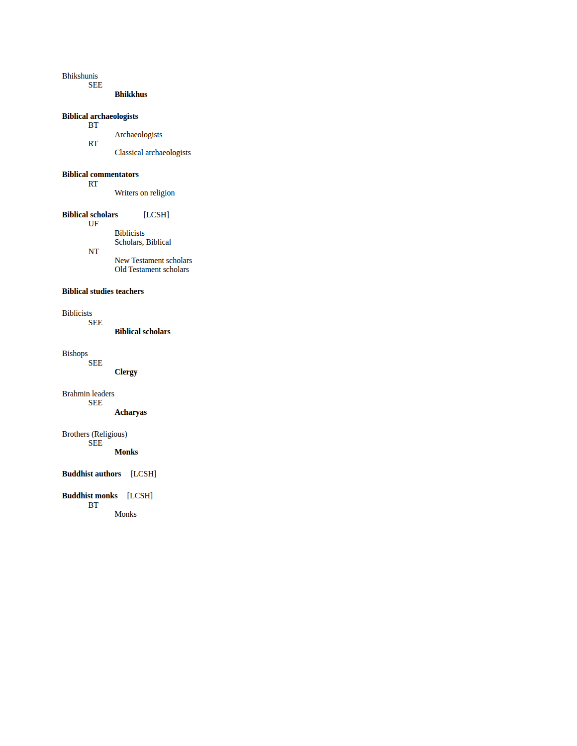Bhikshunis
SEE
Bhikkhus
Biblical archaeologists
BT
Archaeologists
RT
Classical archaeologists
Biblical commentators
RT
Writers on religion
Biblical scholars[LCSH]
UF
Biblicists
Scholars, Biblical
NT
New Testament scholars
Old Testament scholars
Biblical studies teachers
Biblicists
SEE
Biblical scholars
Bishops
SEE
Clergy
Brahmin leaders
SEE
Acharyas
Brothers (Religious)
SEE
Monks
Buddhist authors[LCSH]
Buddhist monks[LCSH]
BT
Monks